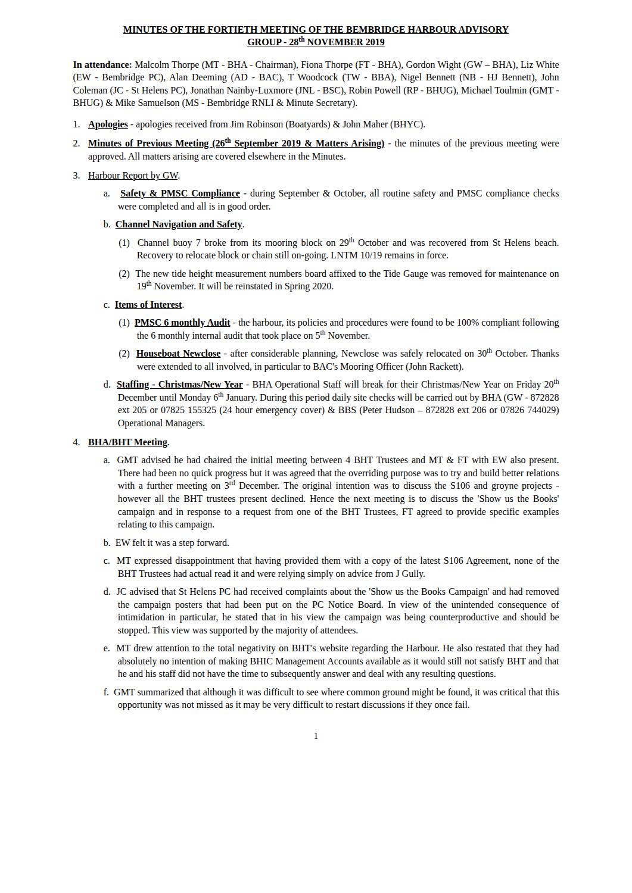MINUTES OF THE FORTIETH MEETING OF THE BEMBRIDGE HARBOUR ADVISORY
GROUP - 28th NOVEMBER 2019
In attendance: Malcolm Thorpe (MT - BHA - Chairman), Fiona Thorpe (FT - BHA), Gordon Wight (GW – BHA), Liz White (EW - Bembridge PC), Alan Deeming (AD - BAC), T Woodcock (TW - BBA), Nigel Bennett (NB - HJ Bennett), John Coleman (JC - St Helens PC), Jonathan Nainby-Luxmore (JNL - BSC), Robin Powell (RP - BHUG), Michael Toulmin (GMT - BHUG) & Mike Samuelson (MS - Bembridge RNLI & Minute Secretary).
Apologies - apologies received from Jim Robinson (Boatyards) & John Maher (BHYC).
Minutes of Previous Meeting (26th September 2019 & Matters Arising) - the minutes of the previous meeting were approved. All matters arising are covered elsewhere in the Minutes.
Harbour Report by GW.
a. Safety & PMSC Compliance - during September & October, all routine safety and PMSC compliance checks were completed and all is in good order.
b. Channel Navigation and Safety.
(1) Channel buoy 7 broke from its mooring block on 29th October and was recovered from St Helens beach. Recovery to relocate block or chain still on-going. LNTM 10/19 remains in force.
(2) The new tide height measurement numbers board affixed to the Tide Gauge was removed for maintenance on 19th November. It will be reinstated in Spring 2020.
c. Items of Interest.
(1) PMSC 6 monthly Audit - the harbour, its policies and procedures were found to be 100% compliant following the 6 monthly internal audit that took place on 5th November.
(2) Houseboat Newclose - after considerable planning, Newclose was safely relocated on 30th October. Thanks were extended to all involved, in particular to BAC's Mooring Officer (John Rackett).
d. Staffing - Christmas/New Year - BHA Operational Staff will break for their Christmas/New Year on Friday 20th December until Monday 6th January. During this period daily site checks will be carried out by BHA (GW - 872828 ext 205 or 07825 155325 (24 hour emergency cover) & BBS (Peter Hudson – 872828 ext 206 or 07826 744029) Operational Managers.
BHA/BHT Meeting.
a. GMT advised he had chaired the initial meeting between 4 BHT Trustees and MT & FT with EW also present. There had been no quick progress but it was agreed that the overriding purpose was to try and build better relations with a further meeting on 3rd December. The original intention was to discuss the S106 and groyne projects - however all the BHT trustees present declined. Hence the next meeting is to discuss the 'Show us the Books' campaign and in response to a request from one of the BHT Trustees, FT agreed to provide specific examples relating to this campaign.
b. EW felt it was a step forward.
c. MT expressed disappointment that having provided them with a copy of the latest S106 Agreement, none of the BHT Trustees had actual read it and were relying simply on advice from J Gully.
d. JC advised that St Helens PC had received complaints about the 'Show us the Books Campaign' and had removed the campaign posters that had been put on the PC Notice Board. In view of the unintended consequence of intimidation in particular, he stated that in his view the campaign was being counterproductive and should be stopped. This view was supported by the majority of attendees.
e. MT drew attention to the total negativity on BHT's website regarding the Harbour. He also restated that they had absolutely no intention of making BHIC Management Accounts available as it would still not satisfy BHT and that he and his staff did not have the time to subsequently answer and deal with any resulting questions.
f. GMT summarized that although it was difficult to see where common ground might be found, it was critical that this opportunity was not missed as it may be very difficult to restart discussions if they once fail.
1